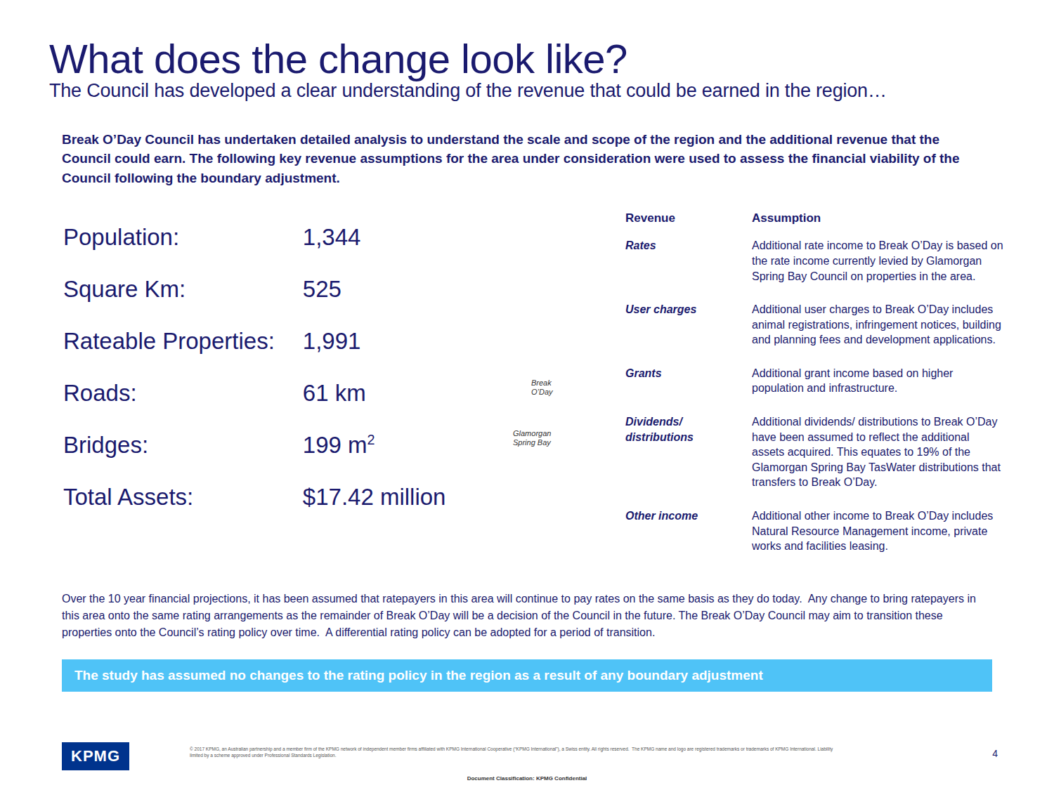What does the change look like?
The Council has developed a clear understanding of the revenue that could be earned in the region…
Break O’Day Council has undertaken detailed analysis to understand the scale and scope of the region and the additional revenue that the Council could earn. The following key revenue assumptions for the area under consideration were used to assess the financial viability of the Council following the boundary adjustment.
| Population: | 1,344 |
| Square Km: | 525 |
| Rateable Properties: | 1,991 |
| Roads: | 61 km |
| Bridges: | 199 m 2 |
| Total Assets: | $17.42 million |
Break
O’Day
Glamorgan
Spring Bay
| Revenue | Assumption |
| --- | --- |
| Rates | Additional rate income to Break O’Day is based on the rate income currently levied by Glamorgan Spring Bay Council on properties in the area. |
| User charges | Additional user charges to Break O’Day includes animal registrations, infringement notices, building and planning fees and development applications. |
| Grants | Additional grant income based on higher population and infrastructure. |
| Dividends/ distributions | Additional dividends/ distributions to Break O’Day have been assumed to reflect the additional assets acquired. This equates to 19% of the Glamorgan Spring Bay TasWater distributions that transfers to Break O’Day. |
| Other income | Additional other income to Break O’Day includes Natural Resource Management income, private works and facilities leasing. |
Over the 10 year financial projections, it has been assumed that ratepayers in this area will continue to pay rates on the same basis as they do today. Any change to bring ratepayers in this area onto the same rating arrangements as the remainder of Break O’Day will be a decision of the Council in the future. The Break O’Day Council may aim to transition these properties onto the Council’s rating policy over time. A differential rating policy can be adopted for a period of transition.
The study has assumed no changes to the rating policy in the region as a result of any boundary adjustment
KPMG
© 2017 KPMG, an Australian partnership and a member firm of the KPMG network of independent member firms affiliated with KPMG International Cooperative (“KPMG International”), a Swiss entity. All rights reserved. The KPMG name and logo are registered trademarks or trademarks of KPMG International. Liability limited by a scheme approved under Professional Standards Legislation.
4
Document Classification: KPMG Confidential